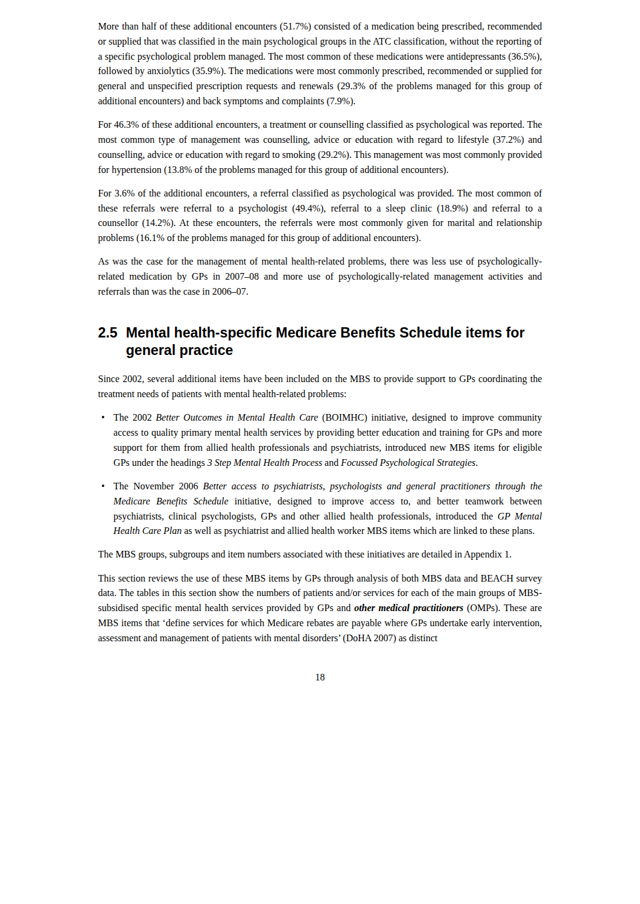More than half of these additional encounters (51.7%) consisted of a medication being prescribed, recommended or supplied that was classified in the main psychological groups in the ATC classification, without the reporting of a specific psychological problem managed. The most common of these medications were antidepressants (36.5%), followed by anxiolytics (35.9%). The medications were most commonly prescribed, recommended or supplied for general and unspecified prescription requests and renewals (29.3% of the problems managed for this group of additional encounters) and back symptoms and complaints (7.9%).
For 46.3% of these additional encounters, a treatment or counselling classified as psychological was reported. The most common type of management was counselling, advice or education with regard to lifestyle (37.2%) and counselling, advice or education with regard to smoking (29.2%). This management was most commonly provided for hypertension (13.8% of the problems managed for this group of additional encounters).
For 3.6% of the additional encounters, a referral classified as psychological was provided. The most common of these referrals were referral to a psychologist (49.4%), referral to a sleep clinic (18.9%) and referral to a counsellor (14.2%). At these encounters, the referrals were most commonly given for marital and relationship problems (16.1% of the problems managed for this group of additional encounters).
As was the case for the management of mental health-related problems, there was less use of psychologically-related medication by GPs in 2007–08 and more use of psychologically-related management activities and referrals than was the case in 2006–07.
2.5 Mental health-specific Medicare Benefits Schedule items for general practice
Since 2002, several additional items have been included on the MBS to provide support to GPs coordinating the treatment needs of patients with mental health-related problems:
The 2002 Better Outcomes in Mental Health Care (BOIMHC) initiative, designed to improve community access to quality primary mental health services by providing better education and training for GPs and more support for them from allied health professionals and psychiatrists, introduced new MBS items for eligible GPs under the headings 3 Step Mental Health Process and Focussed Psychological Strategies.
The November 2006 Better access to psychiatrists, psychologists and general practitioners through the Medicare Benefits Schedule initiative, designed to improve access to, and better teamwork between psychiatrists, clinical psychologists, GPs and other allied health professionals, introduced the GP Mental Health Care Plan as well as psychiatrist and allied health worker MBS items which are linked to these plans.
The MBS groups, subgroups and item numbers associated with these initiatives are detailed in Appendix 1.
This section reviews the use of these MBS items by GPs through analysis of both MBS data and BEACH survey data. The tables in this section show the numbers of patients and/or services for each of the main groups of MBS-subsidised specific mental health services provided by GPs and other medical practitioners (OMPs). These are MBS items that ‘define services for which Medicare rebates are payable where GPs undertake early intervention, assessment and management of patients with mental disorders’ (DoHA 2007) as distinct
18